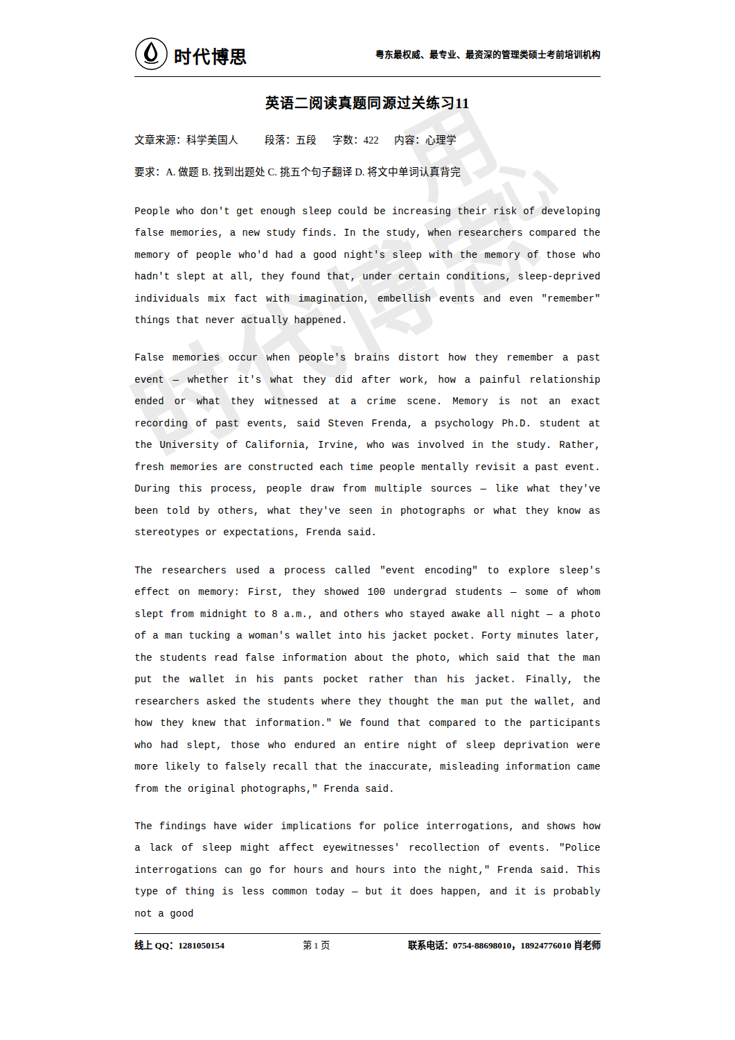用
时代博思
心
时代博思
粤东最权威、最专业、最资深的管理类硕士考前培训机构
英语二阅读真题同源过关练习11
文章来源：科学美国人 段落：五段 字数：422 内容：心理学
要求：A. 做题 B. 找到出题处 C. 挑五个句子翻译 D. 将文中单词认真背完
People who don't get enough sleep could be increasing their risk of developing false memories, a new study finds. In the study, when researchers compared the memory of people who'd had a good night's sleep with the memory of those who hadn't slept at all, they found that, under certain conditions, sleep-deprived individuals mix fact with imagination, embellish events and even "remember" things that never actually happened.
False memories occur when people's brains distort how they remember a past event — whether it's what they did after work, how a painful relationship ended or what they witnessed at a crime scene. Memory is not an exact recording of past events, said Steven Frenda, a psychology Ph.D. student at the University of California, Irvine, who was involved in the study. Rather, fresh memories are constructed each time people mentally revisit a past event. During this process, people draw from multiple sources — like what they've been told by others, what they've seen in photographs or what they know as stereotypes or expectations, Frenda said.
The researchers used a process called "event encoding" to explore sleep's effect on memory: First, they showed 100 undergrad students — some of whom slept from midnight to 8 a.m., and others who stayed awake all night — a photo of a man tucking a woman's wallet into his jacket pocket. Forty minutes later, the students read false information about the photo, which said that the man put the wallet in his pants pocket rather than his jacket. Finally, the researchers asked the students where they thought the man put the wallet, and how they knew that information." We found that compared to the participants who had slept, those who endured an entire night of sleep deprivation were more likely to falsely recall that the inaccurate, misleading information came from the original photographs," Frenda said.
The findings have wider implications for police interrogations, and shows how a lack of sleep might affect eyewitnesses' recollection of events. "Police interrogations can go for hours and hours into the night," Frenda said. This type of thing is less common today — but it does happen, and it is probably not a good
线上 QQ：1281050154
第 1 页
联系电话：0754-88698010，18924776010 肖老师